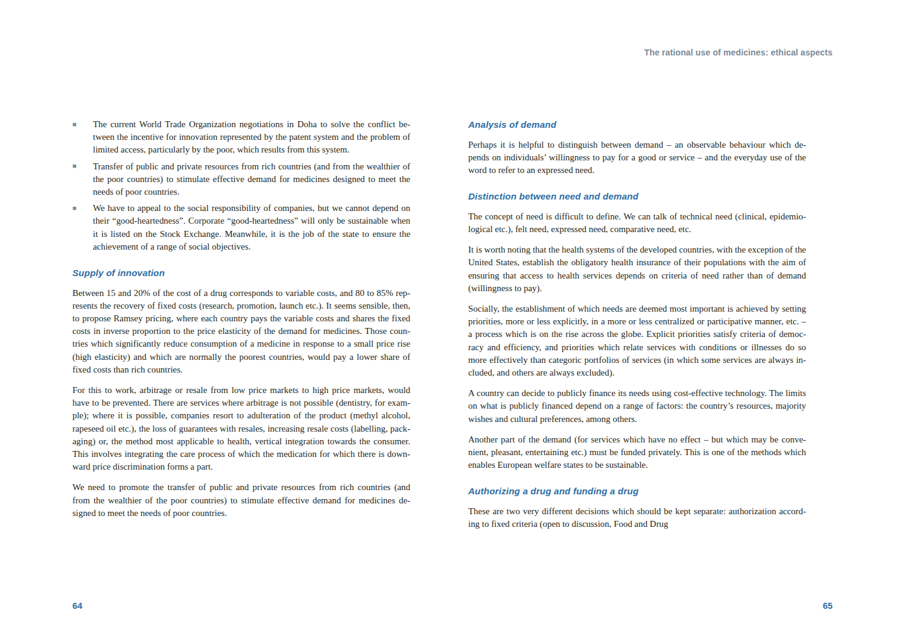The rational use of medicines: ethical aspects
The current World Trade Organization negotiations in Doha to solve the conflict between the incentive for innovation represented by the patent system and the problem of limited access, particularly by the poor, which results from this system.
Transfer of public and private resources from rich countries (and from the wealthier of the poor countries) to stimulate effective demand for medicines designed to meet the needs of poor countries.
We have to appeal to the social responsibility of companies, but we cannot depend on their “good-heartedness”. Corporate “good-heartedness” will only be sustainable when it is listed on the Stock Exchange. Meanwhile, it is the job of the state to ensure the achievement of a range of social objectives.
Supply of innovation
Between 15 and 20% of the cost of a drug corresponds to variable costs, and 80 to 85% represents the recovery of fixed costs (research, promotion, launch etc.). It seems sensible, then, to propose Ramsey pricing, where each country pays the variable costs and shares the fixed costs in inverse proportion to the price elasticity of the demand for medicines. Those countries which significantly reduce consumption of a medicine in response to a small price rise (high elasticity) and which are normally the poorest countries, would pay a lower share of fixed costs than rich countries.
For this to work, arbitrage or resale from low price markets to high price markets, would have to be prevented. There are services where arbitrage is not possible (dentistry, for example); where it is possible, companies resort to adulteration of the product (methyl alcohol, rapeseed oil etc.), the loss of guarantees with resales, increasing resale costs (labelling, packaging) or, the method most applicable to health, vertical integration towards the consumer. This involves integrating the care process of which the medication for which there is downward price discrimination forms a part.
We need to promote the transfer of public and private resources from rich countries (and from the wealthier of the poor countries) to stimulate effective demand for medicines designed to meet the needs of poor countries.
Analysis of demand
Perhaps it is helpful to distinguish between demand – an observable behaviour which depends on individuals’ willingness to pay for a good or service – and the everyday use of the word to refer to an expressed need.
Distinction between need and demand
The concept of need is difficult to define. We can talk of technical need (clinical, epidemiological etc.), felt need, expressed need, comparative need, etc.
It is worth noting that the health systems of the developed countries, with the exception of the United States, establish the obligatory health insurance of their populations with the aim of ensuring that access to health services depends on criteria of need rather than of demand (willingness to pay).
Socially, the establishment of which needs are deemed most important is achieved by setting priorities, more or less explicitly, in a more or less centralized or participative manner, etc. – a process which is on the rise across the globe. Explicit priorities satisfy criteria of democracy and efficiency, and priorities which relate services with conditions or illnesses do so more effectively than categoric portfolios of services (in which some services are always included, and others are always excluded).
A country can decide to publicly finance its needs using cost-effective technology. The limits on what is publicly financed depend on a range of factors: the country’s resources, majority wishes and cultural preferences, among others.
Another part of the demand (for services which have no effect – but which may be convenient, pleasant, entertaining etc.) must be funded privately. This is one of the methods which enables European welfare states to be sustainable.
Authorizing a drug and funding a drug
These are two very different decisions which should be kept separate: authorization according to fixed criteria (open to discussion, Food and Drug
64
65